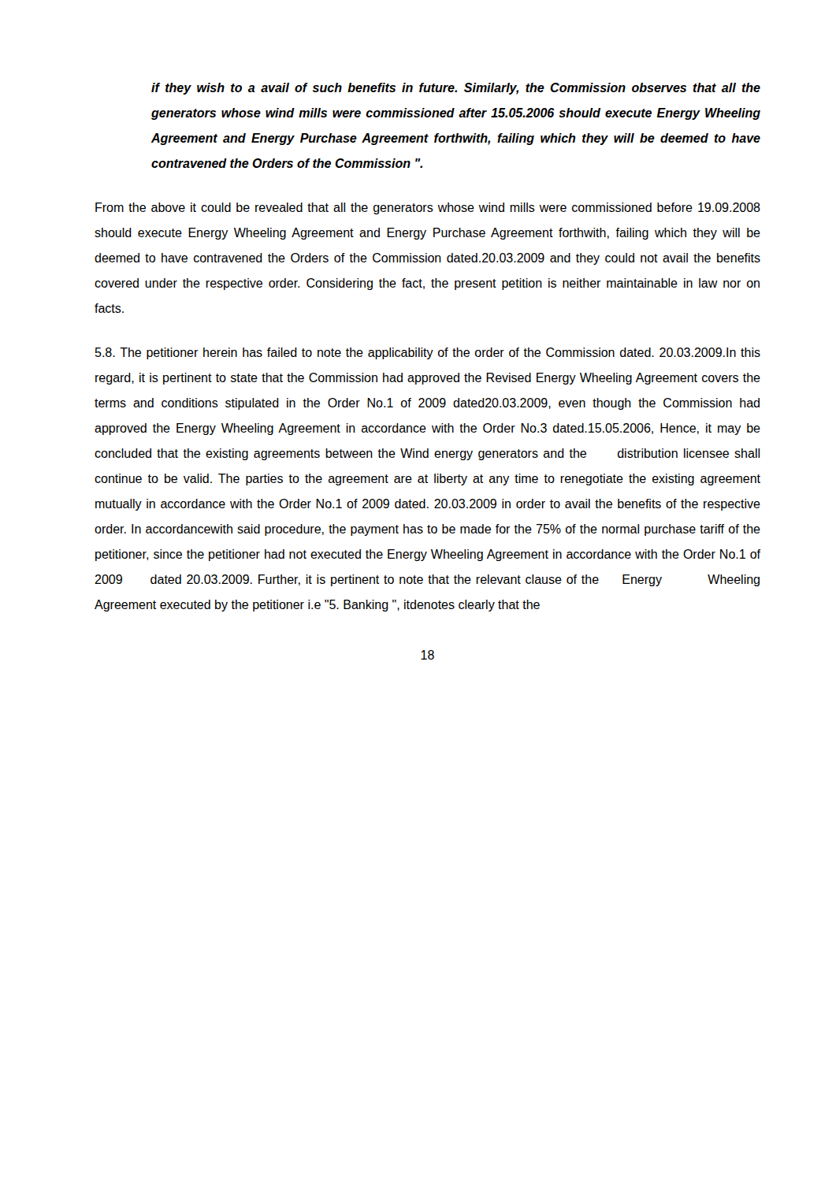if they wish to a avail of such benefits in future. Similarly, the Commission observes that all the generators whose wind mills were commissioned after 15.05.2006 should execute Energy Wheeling Agreement and Energy Purchase Agreement forthwith, failing which they will be deemed to have contravened the Orders of the Commission ".
From the above it could be revealed that all the generators whose wind mills were commissioned before 19.09.2008 should execute Energy Wheeling Agreement and Energy Purchase Agreement forthwith, failing which they will be deemed to have contravened the Orders of the Commission dated.20.03.2009 and they could not avail the benefits covered under the respective order. Considering the fact, the present petition is neither maintainable in law nor on facts.
5.8. The petitioner herein has failed to note the applicability of the order of the Commission dated. 20.03.2009.In this regard, it is pertinent to state that the Commission had approved the Revised Energy Wheeling Agreement covers the terms and conditions stipulated in the Order No.1 of 2009 dated20.03.2009, even though the Commission had approved the Energy Wheeling Agreement in accordance with the Order No.3 dated.15.05.2006, Hence, it may be concluded that the existing agreements between the Wind energy generators and the distribution licensee shall continue to be valid. The parties to the agreement are at liberty at any time to renegotiate the existing agreement mutually in accordance with the Order No.1 of 2009 dated. 20.03.2009 in order to avail the benefits of the respective order. In accordancewith said procedure, the payment has to be made for the 75% of the normal purchase tariff of the petitioner, since the petitioner had not executed the Energy Wheeling Agreement in accordance with the Order No.1 of 2009 dated 20.03.2009. Further, it is pertinent to note that the relevant clause of the Energy Wheeling Agreement executed by the petitioner i.e "5. Banking ", itdenotes clearly that the
18